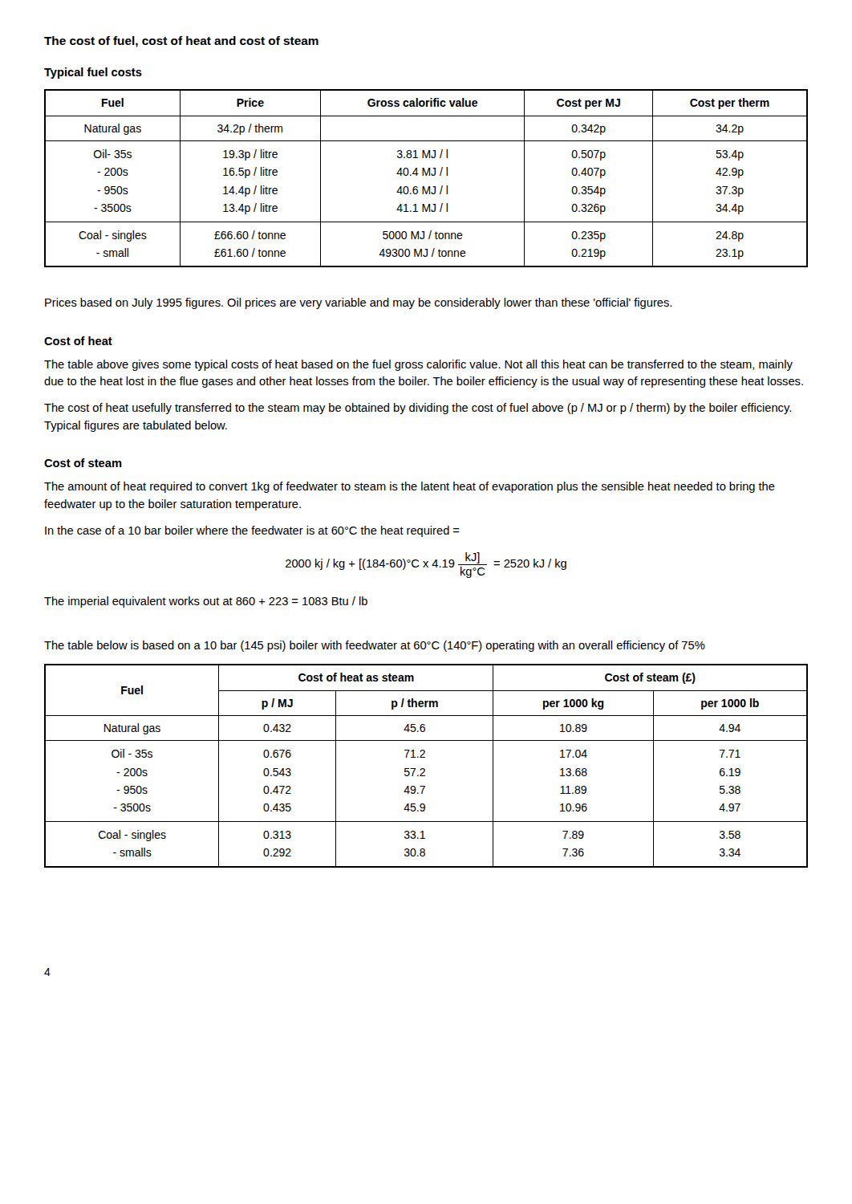The cost of fuel, cost of heat and cost of steam
Typical fuel costs
| Fuel | Price | Gross calorific value | Cost per MJ | Cost per therm |
| --- | --- | --- | --- | --- |
| Natural gas | 34.2p / therm | | 0.342p | 34.2p |
| Oil- 35s - 200s - 950s - 3500s | 19.3p / litre 16.5p / litre 14.4p / litre 13.4p / litre | 3.81 MJ / l 40.4 MJ / l 40.6 MJ / l 41.1 MJ / l | 0.507p 0.407p 0.354p 0.326p | 53.4p 42.9p 37.3p 34.4p |
| Coal - singles - small | £66.60 / tonne £61.60 / tonne | 5000 MJ / tonne 49300 MJ / tonne | 0.235p 0.219p | 24.8p 23.1p |
Prices based on July 1995 figures. Oil prices are very variable and may be considerably lower than these 'official' figures.
Cost of heat
The table above gives some typical costs of heat based on the fuel gross calorific value. Not all this heat can be transferred to the steam, mainly due to the heat lost in the flue gases and other heat losses from the boiler. The boiler efficiency is the usual way of representing these heat losses.
The cost of heat usefully transferred to the steam may be obtained by dividing the cost of fuel above (p / MJ or p / therm) by the boiler efficiency. Typical figures are tabulated below.
Cost of steam
The amount of heat required to convert 1kg of feedwater to steam is the latent heat of evaporation plus the sensible heat needed to bring the feedwater up to the boiler saturation temperature.
In the case of a 10 bar boiler where the feedwater is at 60°C the heat required =
2000 kj / kg + [(184-60)°C x 4.19 kJ] kg°C = 2520 kJ / kg
The imperial equivalent works out at 860 + 223 = 1083 Btu / lb
The table below is based on a 10 bar (145 psi) boiler with feedwater at 60°C (140°F) operating with an overall efficiency of 75%
| Fuel | Cost of heat as steam | Cost of steam (£) |
| --- | --- | --- |
| p / MJ | p / therm | per 1000 kg | per 1000 lb |
| Natural gas | 0.432 | 45.6 | 10.89 | 4.94 |
| Oil - 35s - 200s - 950s - 3500s | 0.676 0.543 0.472 0.435 | 71.2 57.2 49.7 45.9 | 17.04 13.68 11.89 10.96 | 7.71 6.19 5.38 4.97 |
| Coal - singles - smalls | 0.313 0.292 | 33.1 30.8 | 7.89 7.36 | 3.58 3.34 |
4